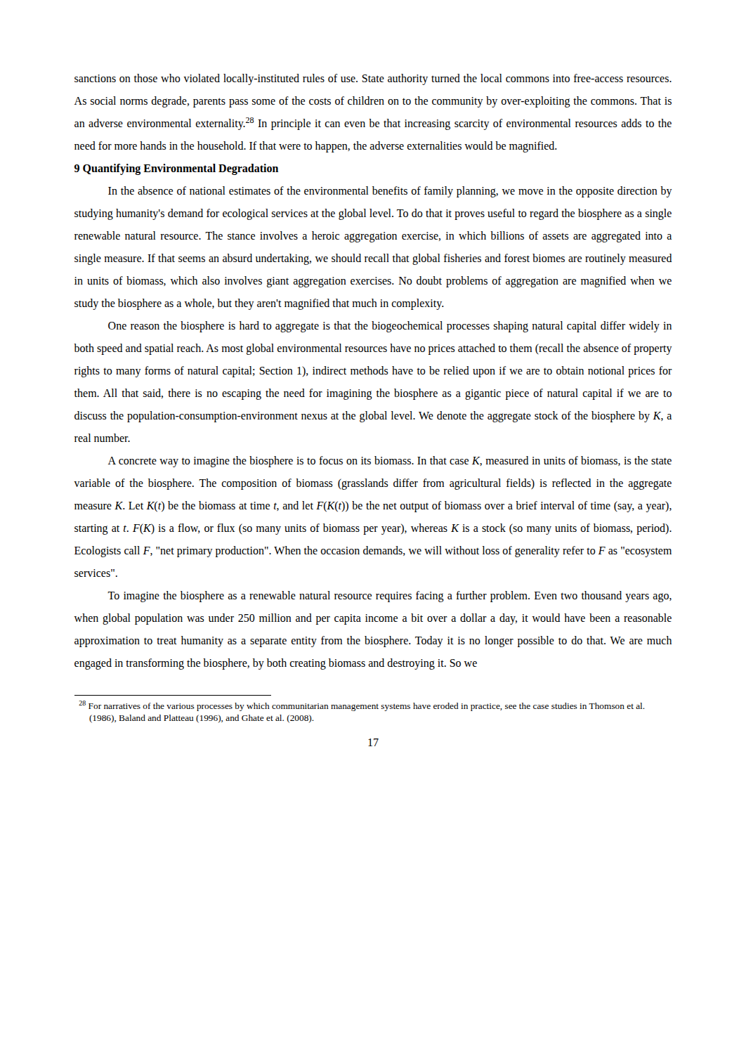sanctions on those who violated locally-instituted rules of use. State authority turned the local commons into free-access resources. As social norms degrade, parents pass some of the costs of children on to the community by over-exploiting the commons. That is an adverse environmental externality.28 In principle it can even be that increasing scarcity of environmental resources adds to the need for more hands in the household. If that were to happen, the adverse externalities would be magnified.
9 Quantifying Environmental Degradation
In the absence of national estimates of the environmental benefits of family planning, we move in the opposite direction by studying humanity's demand for ecological services at the global level. To do that it proves useful to regard the biosphere as a single renewable natural resource. The stance involves a heroic aggregation exercise, in which billions of assets are aggregated into a single measure. If that seems an absurd undertaking, we should recall that global fisheries and forest biomes are routinely measured in units of biomass, which also involves giant aggregation exercises. No doubt problems of aggregation are magnified when we study the biosphere as a whole, but they aren't magnified that much in complexity.
One reason the biosphere is hard to aggregate is that the biogeochemical processes shaping natural capital differ widely in both speed and spatial reach. As most global environmental resources have no prices attached to them (recall the absence of property rights to many forms of natural capital; Section 1), indirect methods have to be relied upon if we are to obtain notional prices for them. All that said, there is no escaping the need for imagining the biosphere as a gigantic piece of natural capital if we are to discuss the population-consumption-environment nexus at the global level. We denote the aggregate stock of the biosphere by K, a real number.
A concrete way to imagine the biosphere is to focus on its biomass. In that case K, measured in units of biomass, is the state variable of the biosphere. The composition of biomass (grasslands differ from agricultural fields) is reflected in the aggregate measure K. Let K(t) be the biomass at time t, and let F(K(t)) be the net output of biomass over a brief interval of time (say, a year), starting at t. F(K) is a flow, or flux (so many units of biomass per year), whereas K is a stock (so many units of biomass, period). Ecologists call F, "net primary production". When the occasion demands, we will without loss of generality refer to F as "ecosystem services".
To imagine the biosphere as a renewable natural resource requires facing a further problem. Even two thousand years ago, when global population was under 250 million and per capita income a bit over a dollar a day, it would have been a reasonable approximation to treat humanity as a separate entity from the biosphere. Today it is no longer possible to do that. We are much engaged in transforming the biosphere, by both creating biomass and destroying it. So we
28 For narratives of the various processes by which communitarian management systems have eroded in practice, see the case studies in Thomson et al. (1986), Baland and Platteau (1996), and Ghate et al. (2008).
17